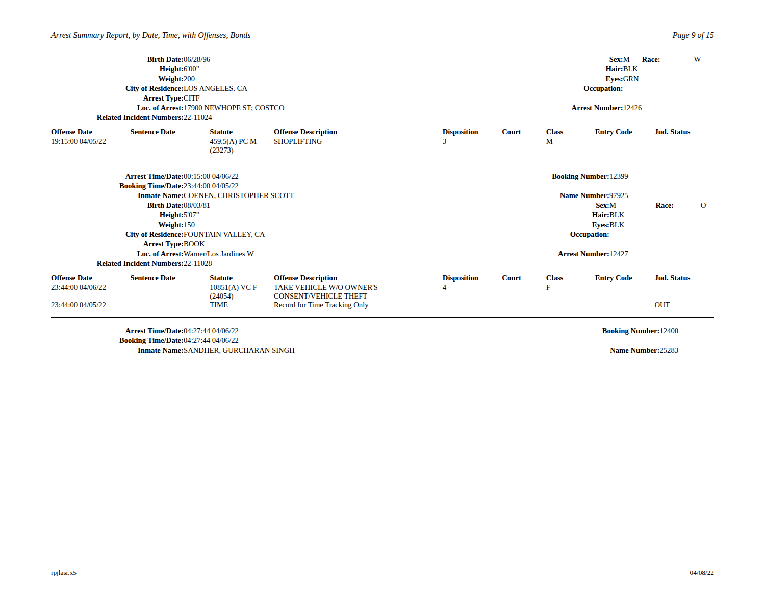Arrest Summary Report, by Date, Time, with Offenses, Bonds
Page 9 of 15
| Birth Date: | 06/28/96 | | Sex: | M | Race: | W |
| Height: | 6'00" | | Hair: | BLK |
| Weight: | 200 | | Eyes: | GRN |
| City of Residence: | LOS ANGELES, CA | | Occupation: | |
| Arrest Type: | CITF | | | |
| Loc. of Arrest: | 17900 NEWHOPE ST; COSTCO | | Arrest Number: | 12426 |
| Related Incident Numbers: | 22-11024 | | | |
| Offense Date | Sentence Date | Statute | Offense Description | Disposition | Court | Class | Entry Code | Jud. Status |
| --- | --- | --- | --- | --- | --- | --- | --- | --- |
| 19:15:00 04/05/22 | | 459.5(A) PC M (23273) | SHOPLIFTING | 3 | | M | | |
| Arrest Time/Date: | 00:15:00 04/06/22 | | Booking Number: | 12399 | | |
| Booking Time/Date: | 23:44:00 04/05/22 | | | | | |
| Inmate Name: | COENEN, CHRISTOPHER SCOTT | | Name Number: | 97925 | | |
| Birth Date: | 08/03/81 | | Sex: | M | Race: | O |
| Height: | 5'07" | | Hair: | BLK |
| Weight: | 150 | | Eyes: | BLK |
| City of Residence: | FOUNTAIN VALLEY, CA | | Occupation: | |
| Arrest Type: | BOOK | | | |
| Loc. of Arrest: | Warner/Los Jardines W | | Arrest Number: | 12427 |
| Related Incident Numbers: | 22-11028 | | | |
| Offense Date | Sentence Date | Statute | Offense Description | Disposition | Court | Class | Entry Code | Jud. Status |
| --- | --- | --- | --- | --- | --- | --- | --- | --- |
| 23:44:00 04/06/22 | | 10851(A) VC F (24054) | TAKE VEHICLE W/O OWNER'S CONSENT/VEHICLE THEFT | 4 | | F | | |
| 23:44:00 04/05/22 | | TIME | Record for Time Tracking Only | | | | | OUT |
| Arrest Time/Date: | 04:27:44 04/06/22 | | Booking Number: | 12400 |
| Booking Time/Date: | 04:27:44 04/06/22 | | | |
| Inmate Name: | SANDHER, GURCHARAN SINGH | | Name Number: | 25283 |
rpjlasr.x5
04/08/22